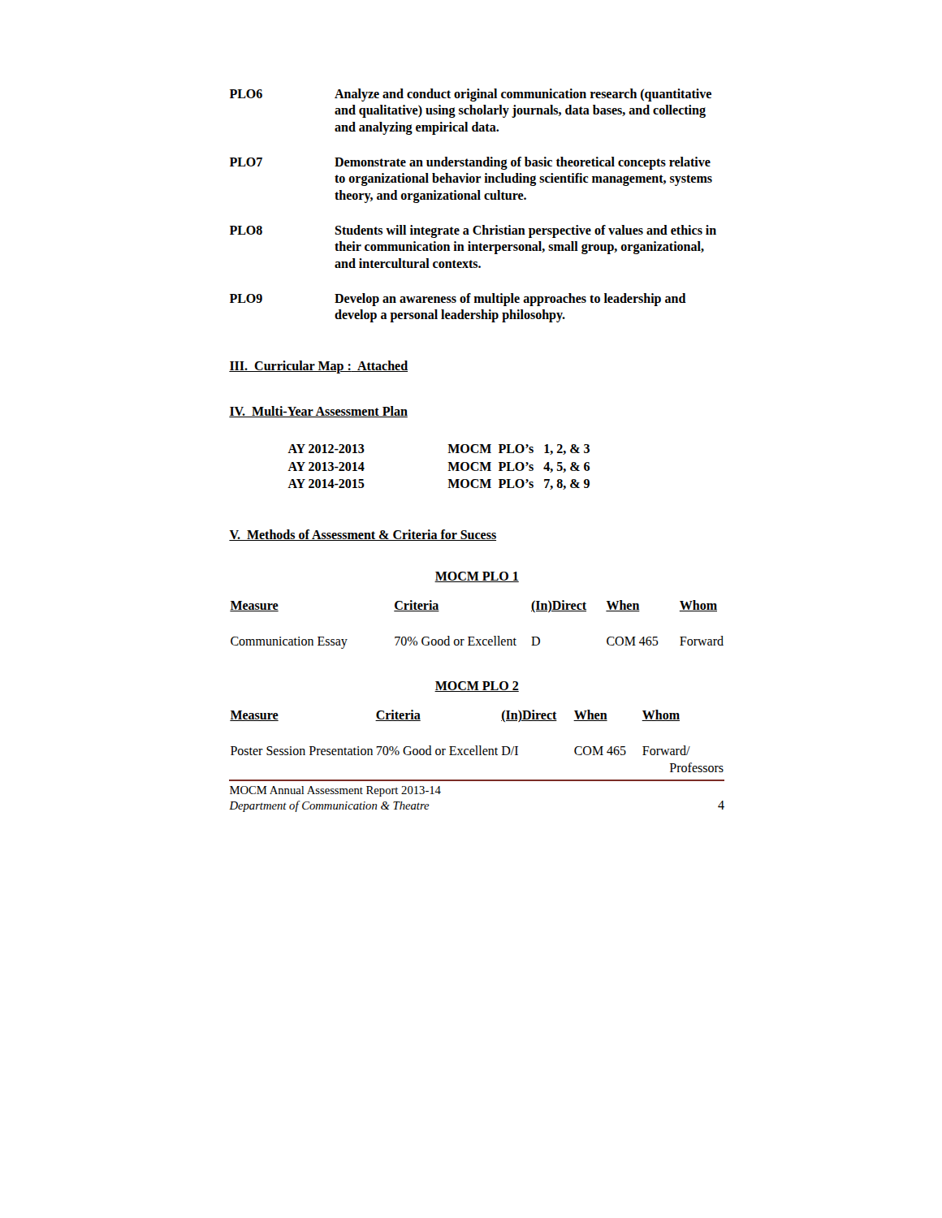PLO6
Analyze and conduct original communication research (quantitative and qualitative) using scholarly journals, data bases, and collecting and analyzing empirical data.
PLO7
Demonstrate an understanding of basic theoretical concepts relative to organizational behavior including scientific management, systems theory, and organizational culture.
PLO8
Students will integrate a Christian perspective of values and ethics in their communication in interpersonal, small group, organizational, and intercultural contexts.
PLO9
Develop an awareness of multiple approaches to leadership and develop a personal leadership philosohpy.
III. Curricular Map : Attached
IV. Multi-Year Assessment Plan
AY 2012-2013
MOCM PLO’s 1, 2, & 3
AY 2013-2014
MOCM PLO’s 4, 5, & 6
AY 2014-2015
MOCM PLO’s 7, 8, & 9
V. Methods of Assessment & Criteria for Sucess
MOCM PLO 1
| Measure | Criteria | (In)Direct | When | Whom |
| --- | --- | --- | --- | --- |
| Communication Essay | 70% Good or Excellent | D | COM 465 | Forward |
MOCM PLO 2
| Measure | Criteria | (In)Direct | When | Whom |
| --- | --- | --- | --- | --- |
| Poster Session Presentation | 70% Good or Excellent | D/I | COM 465 | Forward/ Professors |
MOCM Annual Assessment Report 2013-14
Department of Communication & Theatre
4